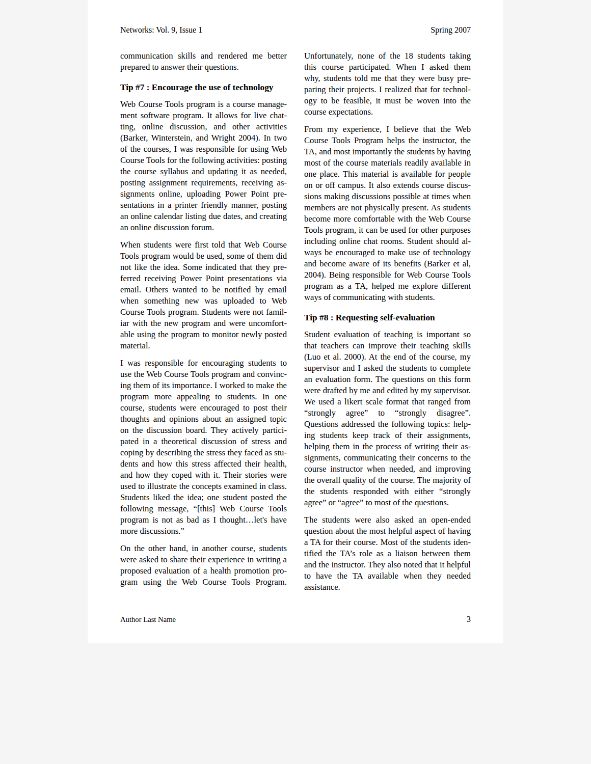Networks: Vol. 9, Issue 1 Spring 2007
communication skills and rendered me better prepared to answer their questions.
Tip #7 : Encourage the use of technology
Web Course Tools program is a course management software program. It allows for live chatting, online discussion, and other activities (Barker, Winterstein, and Wright 2004). In two of the courses, I was responsible for using Web Course Tools for the following activities: posting the course syllabus and updating it as needed, posting assignment requirements, receiving assignments online, uploading Power Point presentations in a printer friendly manner, posting an online calendar listing due dates, and creating an online discussion forum.
When students were first told that Web Course Tools program would be used, some of them did not like the idea. Some indicated that they preferred receiving Power Point presentations via email. Others wanted to be notified by email when something new was uploaded to Web Course Tools program. Students were not familiar with the new program and were uncomfortable using the program to monitor newly posted material.
I was responsible for encouraging students to use the Web Course Tools program and convincing them of its importance. I worked to make the program more appealing to students. In one course, students were encouraged to post their thoughts and opinions about an assigned topic on the discussion board. They actively participated in a theoretical discussion of stress and coping by describing the stress they faced as students and how this stress affected their health, and how they coped with it. Their stories were used to illustrate the concepts examined in class. Students liked the idea; one student posted the following message, “[this] Web Course Tools program is not as bad as I thought…let's have more discussions.”
On the other hand, in another course, students were asked to share their experience in writing a proposed evaluation of a health promotion program using the Web Course Tools Program. Unfortunately, none of the 18 students taking this course participated. When I asked them why, students told me that they were busy preparing their projects. I realized that for technology to be feasible, it must be woven into the course expectations.
From my experience, I believe that the Web Course Tools Program helps the instructor, the TA, and most importantly the students by having most of the course materials readily available in one place. This material is available for people on or off campus. It also extends course discussions making discussions possible at times when members are not physically present. As students become more comfortable with the Web Course Tools program, it can be used for other purposes including online chat rooms. Student should always be encouraged to make use of technology and become aware of its benefits (Barker et al, 2004). Being responsible for Web Course Tools program as a TA, helped me explore different ways of communicating with students.
Tip #8 : Requesting self-evaluation
Student evaluation of teaching is important so that teachers can improve their teaching skills (Luo et al. 2000). At the end of the course, my supervisor and I asked the students to complete an evaluation form. The questions on this form were drafted by me and edited by my supervisor. We used a likert scale format that ranged from “strongly agree” to “strongly disagree”. Questions addressed the following topics: helping students keep track of their assignments, helping them in the process of writing their assignments, communicating their concerns to the course instructor when needed, and improving the overall quality of the course. The majority of the students responded with either “strongly agree” or “agree” to most of the questions.
The students were also asked an open-ended question about the most helpful aspect of having a TA for their course. Most of the students identified the TA’s role as a liaison between them and the instructor. They also noted that it helpful to have the TA available when they needed assistance.
Author Last Name 3